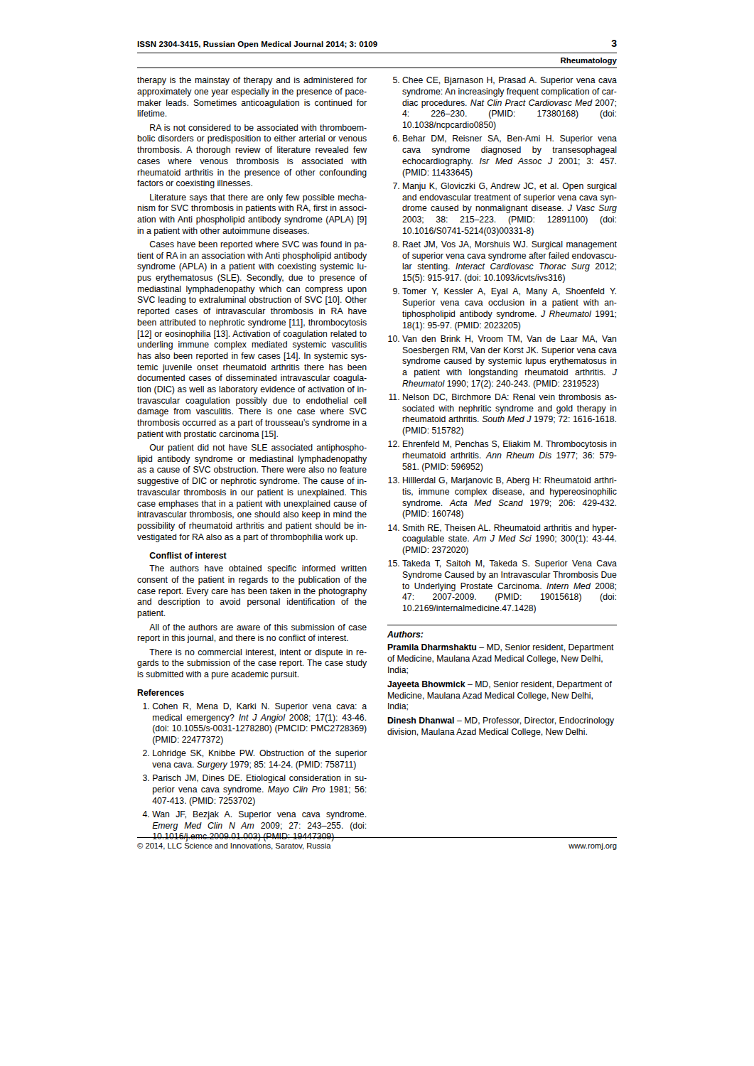ISSN 2304-3415, Russian Open Medical Journal 2014; 3: 0109
3
Rheumatology
therapy is the mainstay of therapy and is administered for approximately one year especially in the presence of pacemaker leads. Sometimes anticoagulation is continued for lifetime.
RA is not considered to be associated with thromboembolic disorders or predisposition to either arterial or venous thrombosis. A thorough review of literature revealed few cases where venous thrombosis is associated with rheumatoid arthritis in the presence of other confounding factors or coexisting illnesses.
Literature says that there are only few possible mechanism for SVC thrombosis in patients with RA, first in association with Anti phospholipid antibody syndrome (APLA) [9] in a patient with other autoimmune diseases.
Cases have been reported where SVC was found in patient of RA in an association with Anti phospholipid antibody syndrome (APLA) in a patient with coexisting systemic lupus erythematosus (SLE). Secondly, due to presence of mediastinal lymphadenopathy which can compress upon SVC leading to extraluminal obstruction of SVC [10]. Other reported cases of intravascular thrombosis in RA have been attributed to nephrotic syndrome [11], thrombocytosis [12] or eosinophilia [13]. Activation of coagulation related to underling immune complex mediated systemic vasculitis has also been reported in few cases [14]. In systemic systemic juvenile onset rheumatoid arthritis there has been documented cases of disseminated intravascular coagulation (DIC) as well as laboratory evidence of activation of intravascular coagulation possibly due to endothelial cell damage from vasculitis. There is one case where SVC thrombosis occurred as a part of trousseau’s syndrome in a patient with prostatic carcinoma [15].
Our patient did not have SLE associated antiphospholipid antibody syndrome or mediastinal lymphadenopathy as a cause of SVC obstruction. There were also no feature suggestive of DIC or nephrotic syndrome. The cause of intravascular thrombosis in our patient is unexplained. This case emphases that in a patient with unexplained cause of intravascular thrombosis, one should also keep in mind the possibility of rheumatoid arthritis and patient should be investigated for RA also as a part of thrombophilia work up.
Conflist of interest
The authors have obtained specific informed written consent of the patient in regards to the publication of the case report. Every care has been taken in the photography and description to avoid personal identification of the patient.
All of the authors are aware of this submission of case report in this journal, and there is no conflict of interest.
There is no commercial interest, intent or dispute in regards to the submission of the case report. The case study is submitted with a pure academic pursuit.
References
Cohen R, Mena D, Karki N. Superior vena cava: a medical emergency? Int J Angiol 2008; 17(1): 43-46. (doi: 10.1055/s-0031-1278280) (PMCID: PMC2728369) (PMID: 22477372)
Lohridge SK, Knibbe PW. Obstruction of the superior vena cava. Surgery 1979; 85: 14-24. (PMID: 758711)
Parisch JM, Dines DE. Etiological consideration in superior vena cava syndrome. Mayo Clin Pro 1981; 56: 407-413. (PMID: 7253702)
Wan JF, Bezjak A. Superior vena cava syndrome. Emerg Med Clin N Am 2009; 27: 243–255. (doi: 10.1016/j.emc.2009.01.003) (PMID: 19447309)
Chee CE, Bjarnason H, Prasad A. Superior vena cava syndrome: An increasingly frequent complication of cardiac procedures. Nat Clin Pract Cardiovasc Med 2007; 4: 226–230. (PMID: 17380168) (doi: 10.1038/ncpcardio0850)
Behar DM, Reisner SA, Ben-Ami H. Superior vena cava syndrome diagnosed by transesophageal echocardiography. Isr Med Assoc J 2001; 3: 457. (PMID: 11433645)
Manju K, Gloviczki G, Andrew JC, et al. Open surgical and endovascular treatment of superior vena cava syndrome caused by nonmalignant disease. J Vasc Surg 2003; 38: 215–223. (PMID: 12891100) (doi: 10.1016/S0741-5214(03)00331-8)
Raet JM, Vos JA, Morshuis WJ. Surgical management of superior vena cava syndrome after failed endovascular stenting. Interact Cardiovasc Thorac Surg 2012; 15(5): 915-917. (doi: 10.1093/icvts/ivs316)
Tomer Y, Kessler A, Eyal A, Many A, Shoenfeld Y. Superior vena cava occlusion in a patient with antiphospholipid antibody syndrome. J Rheumatol 1991; 18(1): 95-97. (PMID: 2023205)
Van den Brink H, Vroom TM, Van de Laar MA, Van Soesbergen RM, Van der Korst JK. Superior vena cava syndrome caused by systemic lupus erythematosus in a patient with longstanding rheumatoid arthritis. J Rheumatol 1990; 17(2): 240-243. (PMID: 2319523)
Nelson DC, Birchmore DA: Renal vein thrombosis associated with nephritic syndrome and gold therapy in rheumatoid arthritis. South Med J 1979; 72: 1616-1618. (PMID: 515782)
Ehrenfeld M, Penchas S, Eliakim M. Thrombocytosis in rheumatoid arthritis. Ann Rheum Dis 1977; 36: 579-581. (PMID: 596952)
Hilllerdal G, Marjanovic B, Aberg H: Rheumatoid arthritis, immune complex disease, and hypereosinophilic syndrome. Acta Med Scand 1979; 206: 429-432. (PMID: 160748)
Smith RE, Theisen AL. Rheumatoid arthritis and hypercoagulable state. Am J Med Sci 1990; 300(1): 43-44. (PMID: 2372020)
Takeda T, Saitoh M, Takeda S. Superior Vena Cava Syndrome Caused by an Intravascular Thrombosis Due to Underlying Prostate Carcinoma. Intern Med 2008; 47: 2007-2009. (PMID: 19015618) (doi: 10.2169/internalmedicine.47.1428)
Authors:
Pramila Dharmshaktu – MD, Senior resident, Department of Medicine, Maulana Azad Medical College, New Delhi, India;
Jayeeta Bhowmick – MD, Senior resident, Department of Medicine, Maulana Azad Medical College, New Delhi, India;
Dinesh Dhanwal – MD, Professor, Director, Endocrinology division, Maulana Azad Medical College, New Delhi.
© 2014, LLC Science and Innovations, Saratov, Russia
www.romj.org